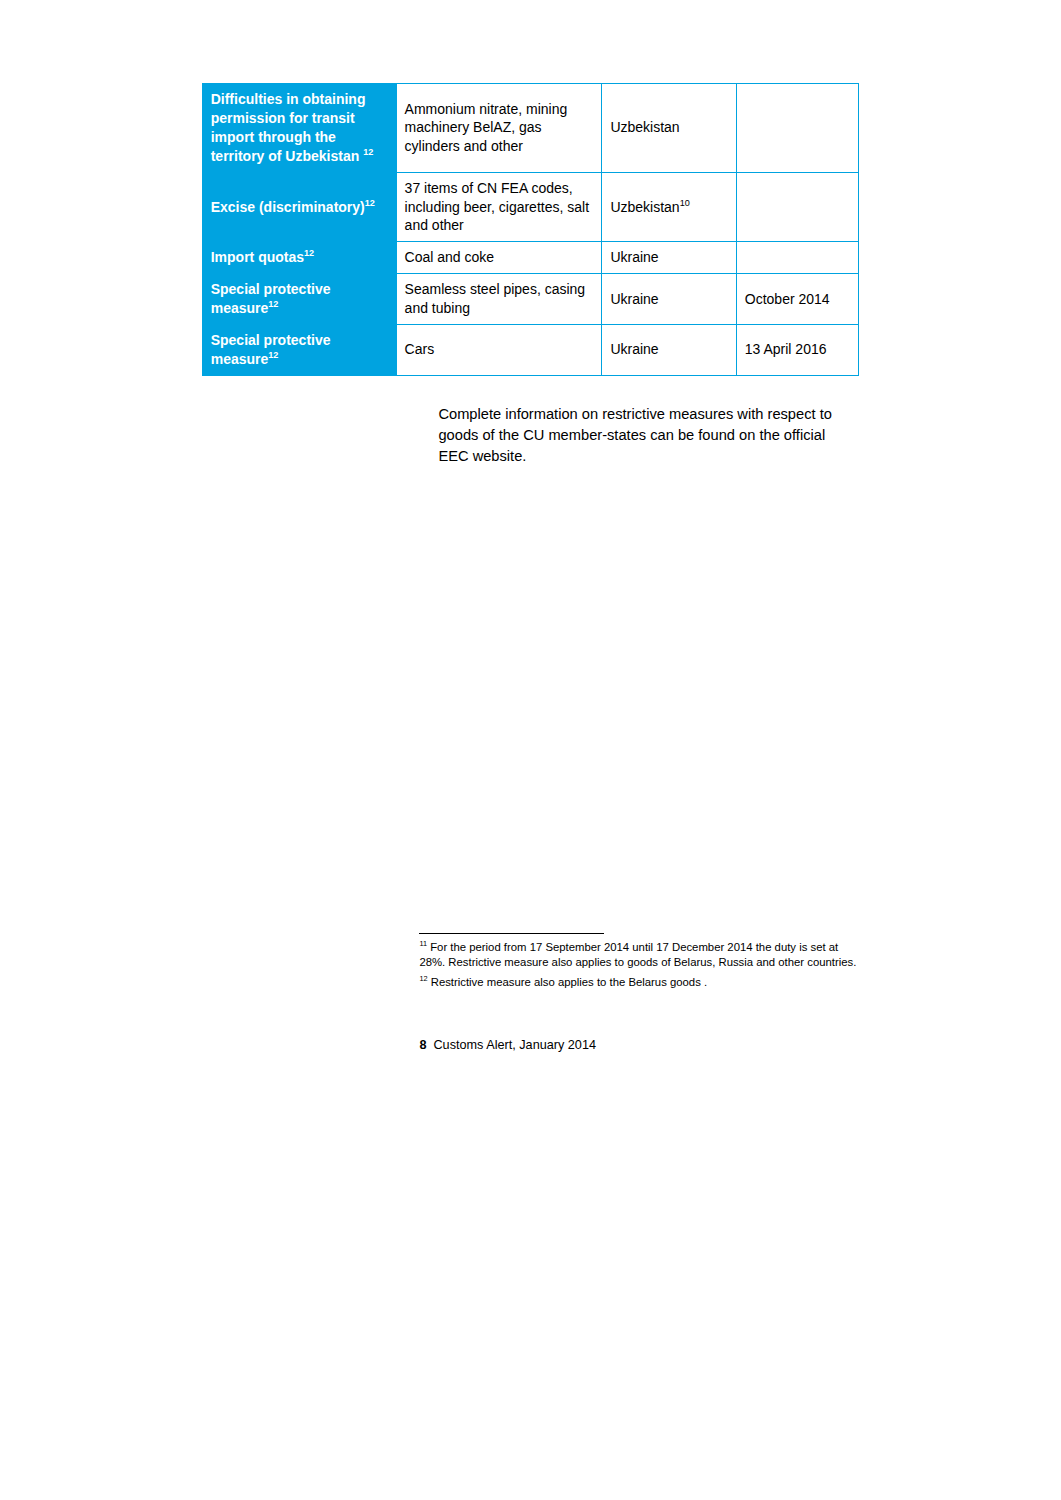| Difficulties in obtaining permission for transit import through the territory of Uzbekistan 12 | Ammonium nitrate, mining machinery BelAZ, gas cylinders and other | Uzbekistan | |
| Excise (discriminatory) 12 | 37 items of CN FEA codes, including beer, cigarettes, salt and other | Uzbekistan 10 | |
| Import quotas 12 | Coal and coke | Ukraine | |
| Special protective measure 12 | Seamless steel pipes, casing and tubing | Ukraine | October 2014 |
| Special protective measure 12 | Cars | Ukraine | 13 April 2016 |
Complete information on restrictive measures with respect to goods of the CU member-states can be found on the official EEC website.
11 For the period from 17 September 2014 until 17 December 2014 the duty is set at 28%. Restrictive measure also applies to goods of Belarus, Russia and other countries.
12 Restrictive measure also applies to the Belarus goods .
8 Customs Alert, January 2014